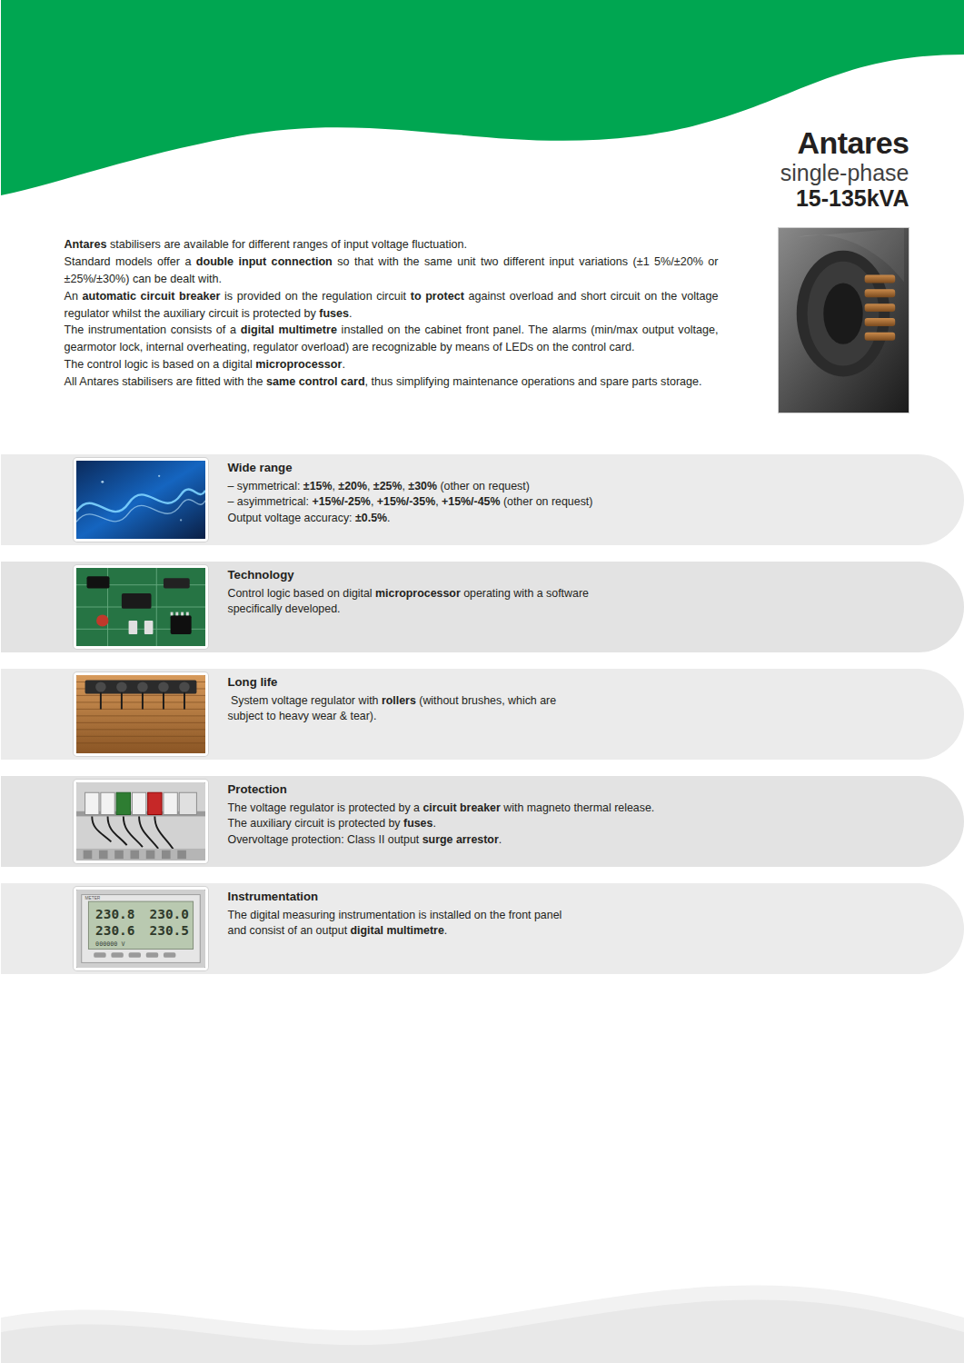Antares
single-phase
15-135kVA
Antares stabilisers are available for different ranges of input voltage fluctuation.
Standard models offer a double input connection so that with the same unit two different input variations (±1 5%/±20% or ±25%/±30%) can be dealt with.
An automatic circuit breaker is provided on the regulation circuit to protect against overload and short circuit on the voltage regulator whilst the auxiliary circuit is protected by fuses.
The instrumentation consists of a digital multimetre installed on the cabinet front panel. The alarms (min/max output voltage, gearmotor lock, internal overheating, regulator overload) are recognizable by means of LEDs on the control card.
The control logic is based on a digital microprocessor.
All Antares stabilisers are fitted with the same control card, thus simplifying maintenance operations and spare parts storage.
Wide range
– symmetrical: ±15%, ±20%, ±25%, ±30% (other on request)
– asyimmetrical: +15%/-25%, +15%/-35%, +15%/-45% (other on request)
Output voltage accuracy: ±0.5%.
Technology
Control logic based on digital microprocessor operating with a software
specifically developed.
Long life
System voltage regulator with rollers (without brushes, which are
subject to heavy wear & tear).
Protection
The voltage regulator is protected by a circuit breaker with magneto thermal release.
The auxiliary circuit is protected by fuses.
Overvoltage protection: Class II output surge arrestor.
230.8 230.0 230.6 230.5 000000 V METER
Instrumentation
The digital measuring instrumentation is installed on the front panel
and consist of an output digital multimetre.